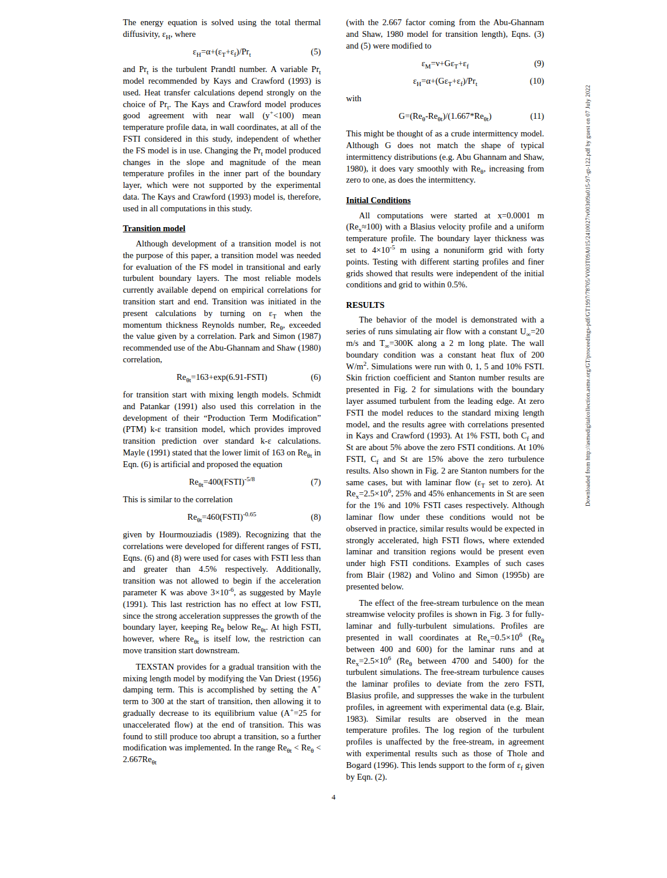Downloaded from http://asmedigitalcollection.asme.org/GT/proceedings-pdf/GT1997/78705/V003T09A015/2410027/v003t09a015-97-gt-122.pdf by guest on 07 July 2022
The energy equation is solved using the total thermal diffusivity, εH, where
εH=α+(εT+εf)/Prt(5)
and Prt is the turbulent Prandtl number. A variable Prt model recommended by Kays and Crawford (1993) is used. Heat transfer calculations depend strongly on the choice of Prt. The Kays and Crawford model produces good agreement with near wall (y+<100) mean temperature profile data, in wall coordinates, at all of the FSTI considered in this study, independent of whether the FS model is in use. Changing the Prt model produced changes in the slope and magnitude of the mean temperature profiles in the inner part of the boundary layer, which were not supported by the experimental data. The Kays and Crawford (1993) model is, therefore, used in all computations in this study.
Transition model
Although development of a transition model is not the purpose of this paper, a transition model was needed for evaluation of the FS model in transitional and early turbulent boundary layers. The most reliable models currently available depend on empirical correlations for transition start and end. Transition was initiated in the present calculations by turning on εT when the momentum thickness Reynolds number, Reθ, exceeded the value given by a correlation. Park and Simon (1987) recommended use of the Abu-Ghannam and Shaw (1980) correlation,
Reθt=163+exp(6.91-FSTI)(6)
for transition start with mixing length models. Schmidt and Patankar (1991) also used this correlation in the development of their “Production Term Modification” (PTM) k-ε transition model, which provides improved transition prediction over standard k-ε calculations. Mayle (1991) stated that the lower limit of 163 on Reθt in Eqn. (6) is artificial and proposed the equation
Reθt=400(FSTI)-5/8(7)
This is similar to the correlation
Reθt=460(FSTI)-0.65(8)
given by Hourmouziadis (1989). Recognizing that the correlations were developed for different ranges of FSTI, Eqns. (6) and (8) were used for cases with FSTI less than and greater than 4.5% respectively. Additionally, transition was not allowed to begin if the acceleration parameter K was above 3×10-6, as suggested by Mayle (1991). This last restriction has no effect at low FSTI, since the strong acceleration suppresses the growth of the boundary layer, keeping Reθ below Reθt. At high FSTI, however, where Reθt is itself low, the restriction can move transition start downstream.
TEXSTAN provides for a gradual transition with the mixing length model by modifying the Van Driest (1956) damping term. This is accomplished by setting the A+ term to 300 at the start of transition, then allowing it to gradually decrease to its equilibrium value (A+=25 for unaccelerated flow) at the end of transition. This was found to still produce too abrupt a transition, so a further modification was implemented. In the range Reθt < Reθ < 2.667Reθt
(with the 2.667 factor coming from the Abu-Ghannam and Shaw, 1980 model for transition length), Eqns. (3) and (5) were modified to
εM=ν+GεT+εf(9)
εH=α+(GεT+εf)/Prt(10)
with
G=(Reθ-Reθt)/(1.667*Reθt)(11)
This might be thought of as a crude intermittency model. Although G does not match the shape of typical intermittency distributions (e.g. Abu Ghannam and Shaw, 1980), it does vary smoothly with Reθ, increasing from zero to one, as does the intermittency.
Initial Conditions
All computations were started at x=0.0001 m (Rex≈100) with a Blasius velocity profile and a uniform temperature profile. The boundary layer thickness was set to 4×10-5 m using a nonuniform grid with forty points. Testing with different starting profiles and finer grids showed that results were independent of the initial conditions and grid to within 0.5%.
RESULTS
The behavior of the model is demonstrated with a series of runs simulating air flow with a constant U∞=20 m/s and T∞=300K along a 2 m long plate. The wall boundary condition was a constant heat flux of 200 W/m2. Simulations were run with 0, 1, 5 and 10% FSTI. Skin friction coefficient and Stanton number results are presented in Fig. 2 for simulations with the boundary layer assumed turbulent from the leading edge. At zero FSTI the model reduces to the standard mixing length model, and the results agree with correlations presented in Kays and Crawford (1993). At 1% FSTI, both Cf and St are about 5% above the zero FSTI conditions. At 10% FSTI, Cf and St are 15% above the zero turbulence results. Also shown in Fig. 2 are Stanton numbers for the same cases, but with laminar flow (εT set to zero). At Rex=2.5×106, 25% and 45% enhancements in St are seen for the 1% and 10% FSTI cases respectively. Although laminar flow under these conditions would not be observed in practice, similar results would be expected in strongly accelerated, high FSTI flows, where extended laminar and transition regions would be present even under high FSTI conditions. Examples of such cases from Blair (1982) and Volino and Simon (1995b) are presented below.
The effect of the free-stream turbulence on the mean streamwise velocity profiles is shown in Fig. 3 for fully-laminar and fully-turbulent simulations. Profiles are presented in wall coordinates at Rex=0.5×106 (Reθ between 400 and 600) for the laminar runs and at Rex=2.5×106 (Reθ between 4700 and 5400) for the turbulent simulations. The free-stream turbulence causes the laminar profiles to deviate from the zero FSTI, Blasius profile, and suppresses the wake in the turbulent profiles, in agreement with experimental data (e.g. Blair, 1983). Similar results are observed in the mean temperature profiles. The log region of the turbulent profiles is unaffected by the free-stream, in agreement with experimental results such as those of Thole and Bogard (1996). This lends support to the form of εf given by Eqn. (2).
4